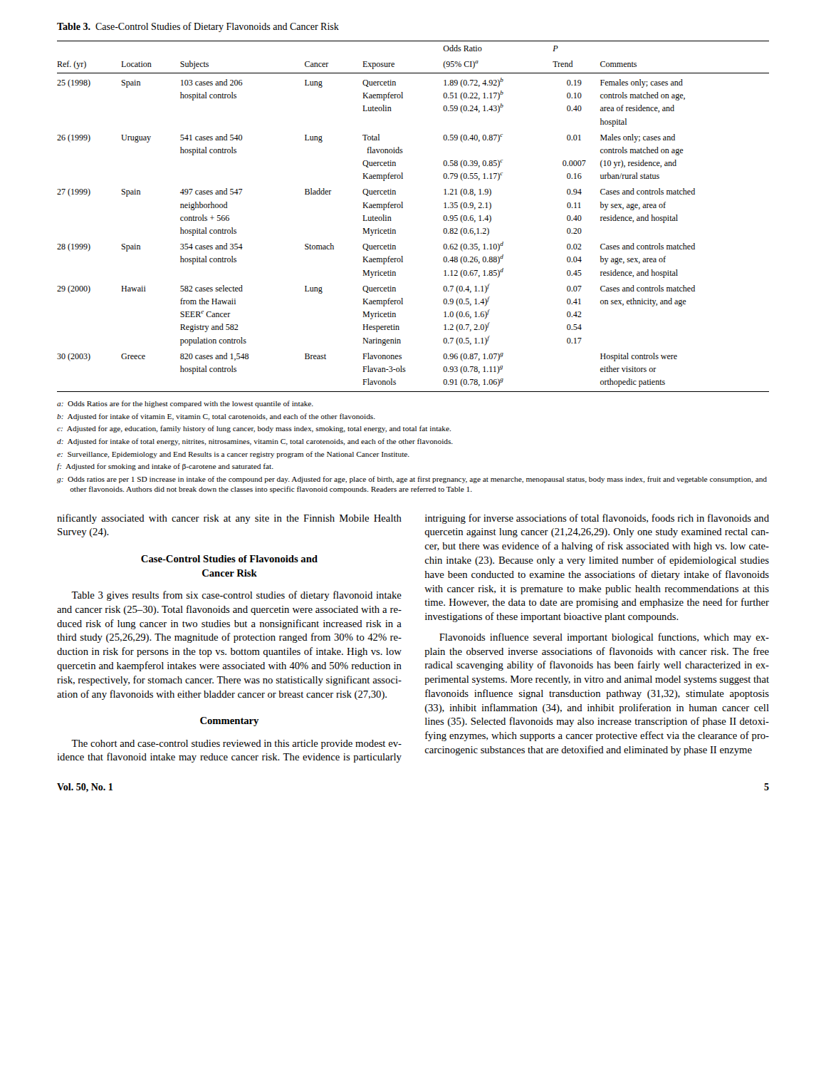Table 3. Case-Control Studies of Dietary Flavonoids and Cancer Risk
| | | | | | Odds Ratio | P | |
| --- | --- | --- | --- | --- | --- | --- | --- |
| Ref. (yr) | Location | Subjects | Cancer | Exposure | (95% CI) a | Trend | Comments |
| 25 (1998) | Spain | 103 cases and 206 | Lung | Quercetin | 1.89 (0.72, 4.92) b | 0.19 | Females only; cases and |
| | | hospital controls | | Kaempferol | 0.51 (0.22, 1.17) b | 0.10 | controls matched on age, |
| | | | | Luteolin | 0.59 (0.24, 1.43) b | 0.40 | area of residence, and |
| | | | | | | | hospital |
| 26 (1999) | Uruguay | 541 cases and 540 | Lung | Total | 0.59 (0.40, 0.87) c | 0.01 | Males only; cases and |
| | | hospital controls | | flavonoids | | | controls matched on age |
| | | | | Quercetin | 0.58 (0.39, 0.85) c | 0.0007 | (10 yr), residence, and |
| | | | | Kaempferol | 0.79 (0.55, 1.17) c | 0.16 | urban/rural status |
| 27 (1999) | Spain | 497 cases and 547 | Bladder | Quercetin | 1.21 (0.8, 1.9) | 0.94 | Cases and controls matched |
| | | neighborhood | | Kaempferol | 1.35 (0.9, 2.1) | 0.11 | by sex, age, area of |
| | | controls + 566 | | Luteolin | 0.95 (0.6, 1.4) | 0.40 | residence, and hospital |
| | | hospital controls | | Myricetin | 0.82 (0.6,1.2) | 0.20 | |
| 28 (1999) | Spain | 354 cases and 354 | Stomach | Quercetin | 0.62 (0.35, 1.10) d | 0.02 | Cases and controls matched |
| | | hospital controls | | Kaempferol | 0.48 (0.26, 0.88) d | 0.04 | by age, sex, area of |
| | | | | Myricetin | 1.12 (0.67, 1.85) d | 0.45 | residence, and hospital |
| 29 (2000) | Hawaii | 582 cases selected | Lung | Quercetin | 0.7 (0.4, 1.1) f | 0.07 | Cases and controls matched |
| | | from the Hawaii | | Kaempferol | 0.9 (0.5, 1.4) f | 0.41 | on sex, ethnicity, and age |
| | | SEER e Cancer | | Myricetin | 1.0 (0.6, 1.6) f | 0.42 | |
| | | Registry and 582 | | Hesperetin | 1.2 (0.7, 2.0) f | 0.54 | |
| | | population controls | | Naringenin | 0.7 (0.5, 1.1) f | 0.17 | |
| 30 (2003) | Greece | 820 cases and 1,548 | Breast | Flavonones | 0.96 (0.87, 1.07) g | | Hospital controls were |
| | | hospital controls | | Flavan-3-ols | 0.93 (0.78, 1.11) g | | either visitors or |
| | | | | Flavonols | 0.91 (0.78, 1.06) g | | orthopedic patients |
a: Odds Ratios are for the highest compared with the lowest quantile of intake.
b: Adjusted for intake of vitamin E, vitamin C, total carotenoids, and each of the other flavonoids.
c: Adjusted for age, education, family history of lung cancer, body mass index, smoking, total energy, and total fat intake.
d: Adjusted for intake of total energy, nitrites, nitrosamines, vitamin C, total carotenoids, and each of the other flavonoids.
e: Surveillance, Epidemiology and End Results is a cancer registry program of the National Cancer Institute.
f: Adjusted for smoking and intake of β-carotene and saturated fat.
g: Odds ratios are per 1 SD increase in intake of the compound per day. Adjusted for age, place of birth, age at first pregnancy, age at menarche, menopausal status, body mass index, fruit and vegetable consumption, and other flavonoids. Authors did not break down the classes into specific flavonoid compounds. Readers are referred to Table 1.
nificantly associated with cancer risk at any site in the Finnish Mobile Health Survey (24).
Case-Control Studies of Flavonoids and
Cancer Risk
Table 3 gives results from six case-control studies of dietary flavonoid intake and cancer risk (25–30). Total flavonoids and quercetin were associated with a reduced risk of lung cancer in two studies but a nonsignificant increased risk in a third study (25,26,29). The magnitude of protection ranged from 30% to 42% reduction in risk for persons in the top vs. bottom quantiles of intake. High vs. low quercetin and kaempferol intakes were associated with 40% and 50% reduction in risk, respectively, for stomach cancer. There was no statistically significant association of any flavonoids with either bladder cancer or breast cancer risk (27,30).
Commentary
The cohort and case-control studies reviewed in this article provide modest evidence that flavonoid intake may reduce cancer risk. The evidence is particularly intriguing for inverse associations of total flavonoids, foods rich in flavonoids and quercetin against lung cancer (21,24,26,29). Only one study examined rectal cancer, but there was evidence of a halving of risk associated with high vs. low catechin intake (23). Because only a very limited number of epidemiological studies have been conducted to examine the associations of dietary intake of flavonoids with cancer risk, it is premature to make public health recommendations at this time. However, the data to date are promising and emphasize the need for further investigations of these important bioactive plant compounds.
Flavonoids influence several important biological functions, which may explain the observed inverse associations of flavonoids with cancer risk. The free radical scavenging ability of flavonoids has been fairly well characterized in experimental systems. More recently, in vitro and animal model systems suggest that flavonoids influence signal transduction pathway (31,32), stimulate apoptosis (33), inhibit inflammation (34), and inhibit proliferation in human cancer cell lines (35). Selected flavonoids may also increase transcription of phase II detoxifying enzymes, which supports a cancer protective effect via the clearance of procarcinogenic substances that are detoxified and eliminated by phase II enzyme
Vol. 50, No. 1 5